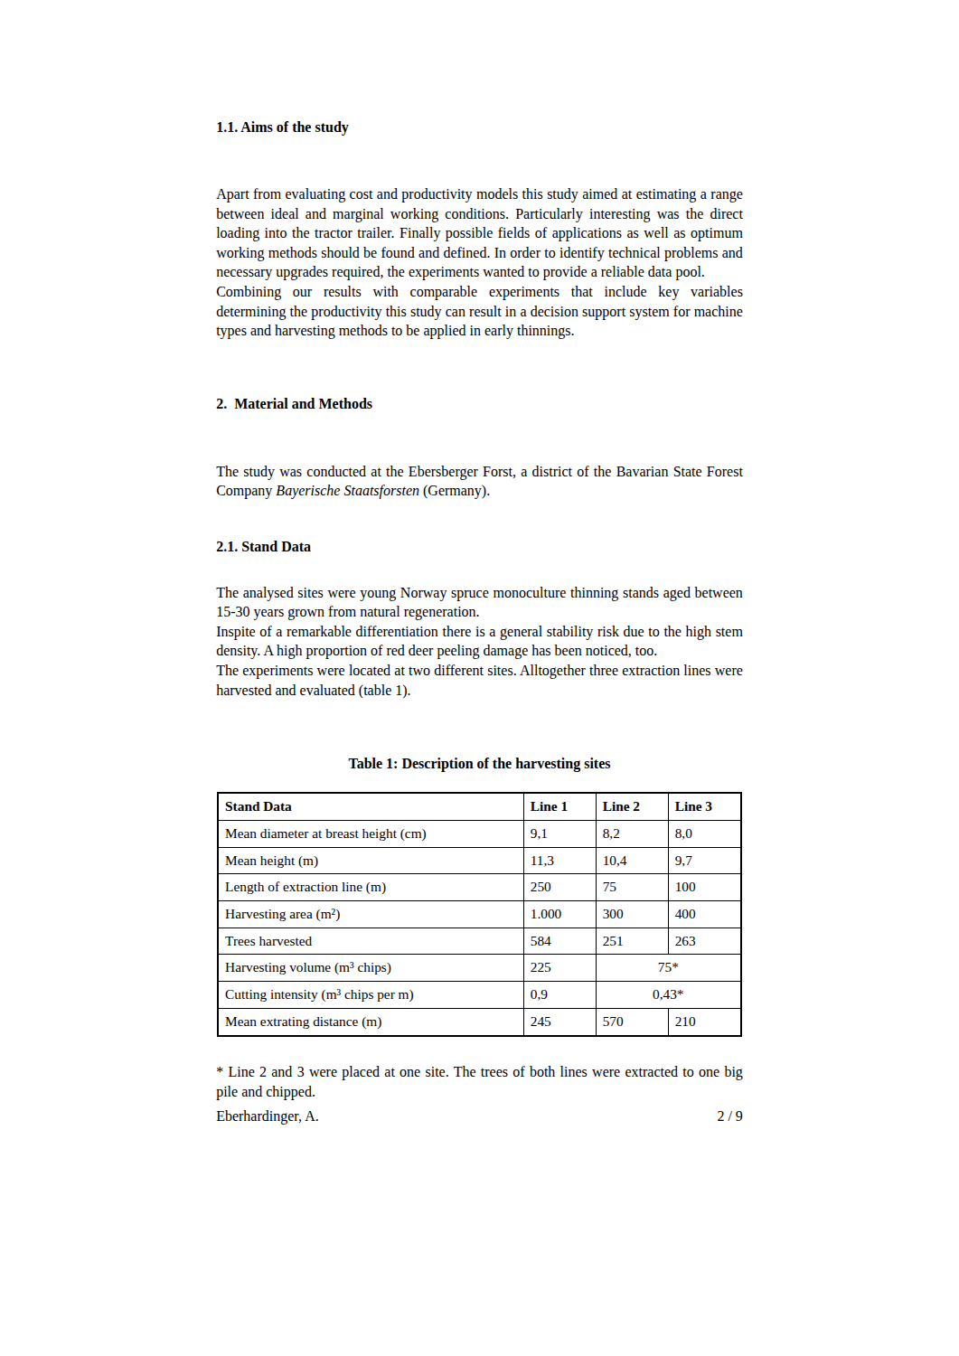1.1. Aims of the study
Apart from evaluating cost and productivity models this study aimed at estimating a range between ideal and marginal working conditions. Particularly interesting was the direct loading into the tractor trailer. Finally possible fields of applications as well as optimum working methods should be found and defined. In order to identify technical problems and necessary upgrades required, the experiments wanted to provide a reliable data pool.
Combining our results with comparable experiments that include key variables determining the productivity this study can result in a decision support system for machine types and harvesting methods to be applied in early thinnings.
2. Material and Methods
The study was conducted at the Ebersberger Forst, a district of the Bavarian State Forest Company Bayerische Staatsforsten (Germany).
2.1. Stand Data
The analysed sites were young Norway spruce monoculture thinning stands aged between 15-30 years grown from natural regeneration.
Inspite of a remarkable differentiation there is a general stability risk due to the high stem density. A high proportion of red deer peeling damage has been noticed, too.
The experiments were located at two different sites. Alltogether three extraction lines were harvested and evaluated (table 1).
Table 1: Description of the harvesting sites
| Stand Data | Line 1 | Line 2 | Line 3 |
| --- | --- | --- | --- |
| Mean diameter at breast height (cm) | 9,1 | 8,2 | 8,0 |
| Mean height (m) | 11,3 | 10,4 | 9,7 |
| Length of extraction line (m) | 250 | 75 | 100 |
| Harvesting area (m²) | 1.000 | 300 | 400 |
| Trees harvested | 584 | 251 | 263 |
| Harvesting volume (m³ chips) | 225 | 75* |
| Cutting intensity (m³ chips per m) | 0,9 | 0,43* |
| Mean extrating distance (m) | 245 | 570 | 210 |
* Line 2 and 3 were placed at one site. The trees of both lines were extracted to one big pile and chipped.
Eberhardinger, A. 2 / 9